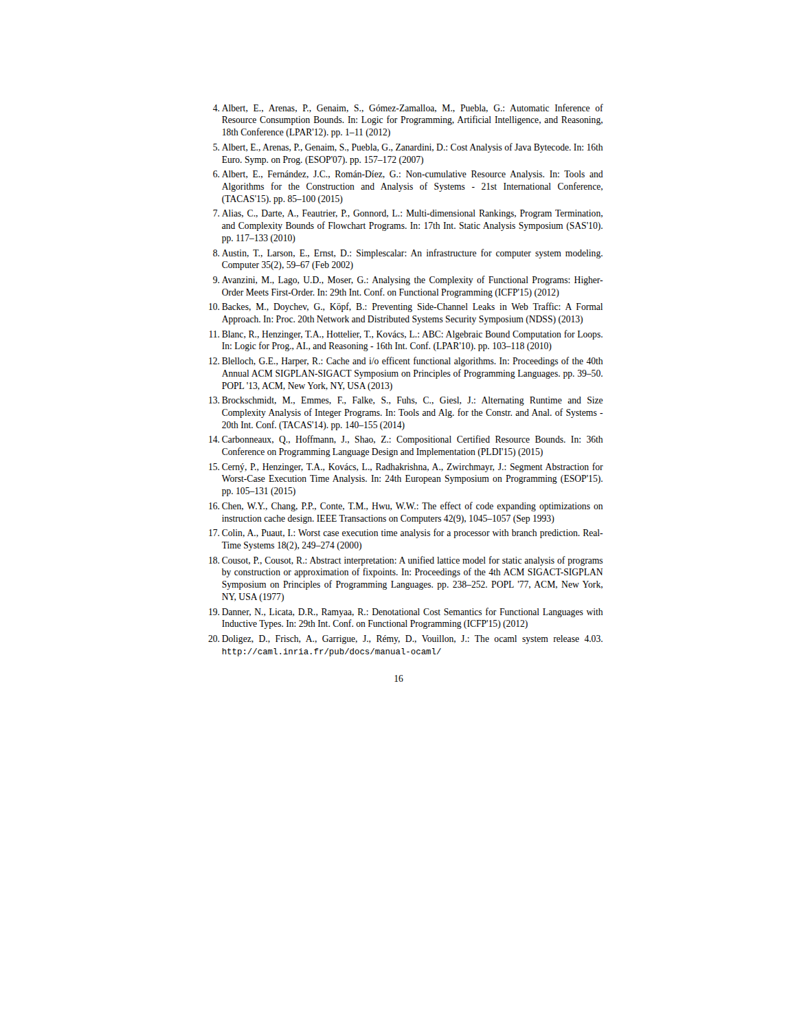4. Albert, E., Arenas, P., Genaim, S., Gómez-Zamalloa, M., Puebla, G.: Automatic Inference of Resource Consumption Bounds. In: Logic for Programming, Artificial Intelligence, and Reasoning, 18th Conference (LPAR'12). pp. 1–11 (2012)
5. Albert, E., Arenas, P., Genaim, S., Puebla, G., Zanardini, D.: Cost Analysis of Java Bytecode. In: 16th Euro. Symp. on Prog. (ESOP'07). pp. 157–172 (2007)
6. Albert, E., Fernández, J.C., Román-Díez, G.: Non-cumulative Resource Analysis. In: Tools and Algorithms for the Construction and Analysis of Systems - 21st International Conference, (TACAS'15). pp. 85–100 (2015)
7. Alias, C., Darte, A., Feautrier, P., Gonnord, L.: Multi-dimensional Rankings, Program Termination, and Complexity Bounds of Flowchart Programs. In: 17th Int. Static Analysis Symposium (SAS'10). pp. 117–133 (2010)
8. Austin, T., Larson, E., Ernst, D.: Simplescalar: An infrastructure for computer system modeling. Computer 35(2), 59–67 (Feb 2002)
9. Avanzini, M., Lago, U.D., Moser, G.: Analysing the Complexity of Functional Programs: Higher-Order Meets First-Order. In: 29th Int. Conf. on Functional Programming (ICFP'15) (2012)
10. Backes, M., Doychev, G., Köpf, B.: Preventing Side-Channel Leaks in Web Traffic: A Formal Approach. In: Proc. 20th Network and Distributed Systems Security Symposium (NDSS) (2013)
11. Blanc, R., Henzinger, T.A., Hottelier, T., Kovács, L.: ABC: Algebraic Bound Computation for Loops. In: Logic for Prog., AI., and Reasoning - 16th Int. Conf. (LPAR'10). pp. 103–118 (2010)
12. Blelloch, G.E., Harper, R.: Cache and i/o efficent functional algorithms. In: Proceedings of the 40th Annual ACM SIGPLAN-SIGACT Symposium on Principles of Programming Languages. pp. 39–50. POPL '13, ACM, New York, NY, USA (2013)
13. Brockschmidt, M., Emmes, F., Falke, S., Fuhs, C., Giesl, J.: Alternating Runtime and Size Complexity Analysis of Integer Programs. In: Tools and Alg. for the Constr. and Anal. of Systems - 20th Int. Conf. (TACAS'14). pp. 140–155 (2014)
14. Carbonneaux, Q., Hoffmann, J., Shao, Z.: Compositional Certified Resource Bounds. In: 36th Conference on Programming Language Design and Implementation (PLDI'15) (2015)
15. Cerný, P., Henzinger, T.A., Kovács, L., Radhakrishna, A., Zwirchmayr, J.: Segment Abstraction for Worst-Case Execution Time Analysis. In: 24th European Symposium on Programming (ESOP'15). pp. 105–131 (2015)
16. Chen, W.Y., Chang, P.P., Conte, T.M., Hwu, W.W.: The effect of code expanding optimizations on instruction cache design. IEEE Transactions on Computers 42(9), 1045–1057 (Sep 1993)
17. Colin, A., Puaut, I.: Worst case execution time analysis for a processor with branch prediction. Real-Time Systems 18(2), 249–274 (2000)
18. Cousot, P., Cousot, R.: Abstract interpretation: A unified lattice model for static analysis of programs by construction or approximation of fixpoints. In: Proceedings of the 4th ACM SIGACT-SIGPLAN Symposium on Principles of Programming Languages. pp. 238–252. POPL '77, ACM, New York, NY, USA (1977)
19. Danner, N., Licata, D.R., Ramyaa, R.: Denotational Cost Semantics for Functional Languages with Inductive Types. In: 29th Int. Conf. on Functional Programming (ICFP'15) (2012)
20. Doligez, D., Frisch, A., Garrigue, J., Rémy, D., Vouillon, J.: The ocaml system release 4.03. http://caml.inria.fr/pub/docs/manual-ocaml/
16